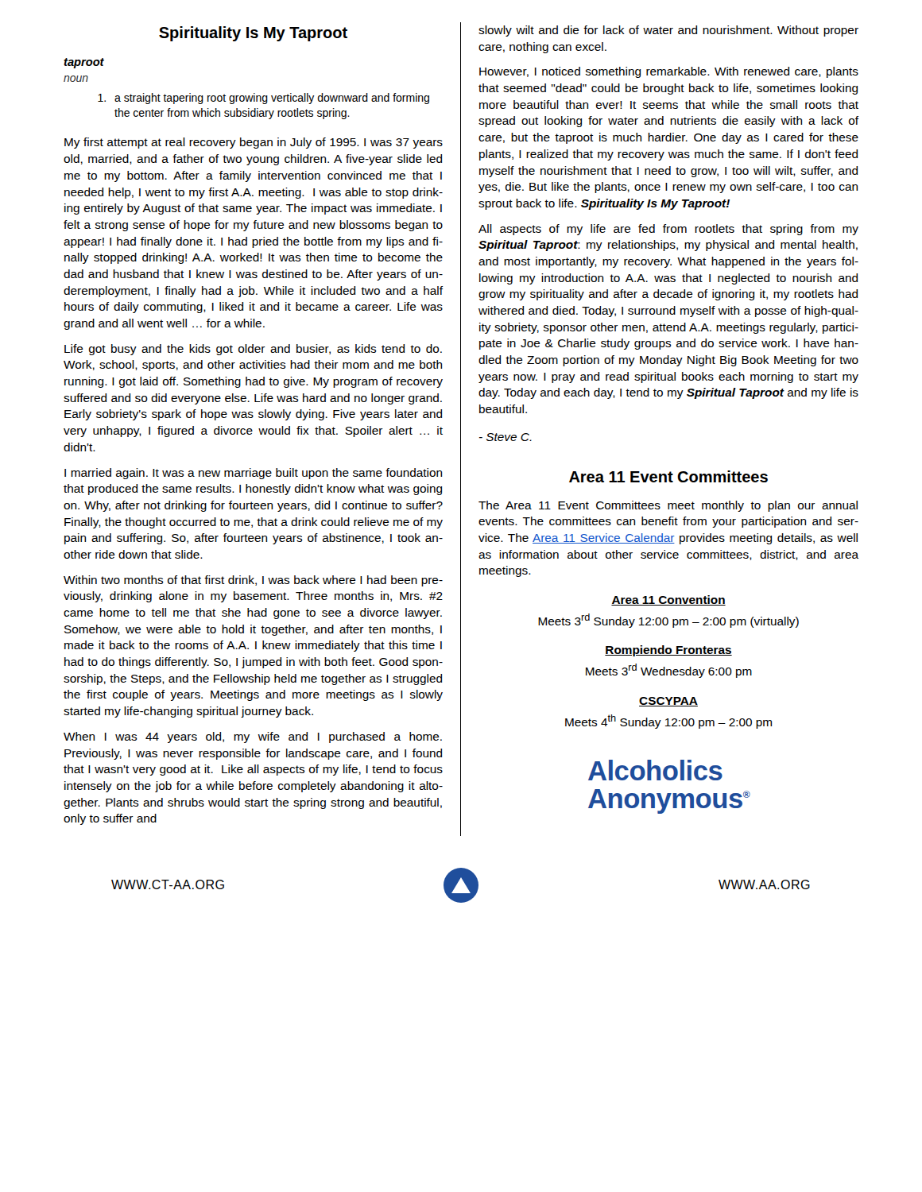Spirituality Is My Taproot
taproot
noun
a straight tapering root growing vertically downward and forming the center from which subsidiary rootlets spring.
My first attempt at real recovery began in July of 1995. I was 37 years old, married, and a father of two young children. A five-year slide led me to my bottom. After a family intervention convinced me that I needed help, I went to my first A.A. meeting. I was able to stop drinking entirely by August of that same year. The impact was immediate. I felt a strong sense of hope for my future and new blossoms began to appear! I had finally done it. I had pried the bottle from my lips and finally stopped drinking! A.A. worked! It was then time to become the dad and husband that I knew I was destined to be. After years of underemployment, I finally had a job. While it included two and a half hours of daily commuting, I liked it and it became a career. Life was grand and all went well … for a while.
Life got busy and the kids got older and busier, as kids tend to do. Work, school, sports, and other activities had their mom and me both running. I got laid off. Something had to give. My program of recovery suffered and so did everyone else. Life was hard and no longer grand. Early sobriety's spark of hope was slowly dying. Five years later and very unhappy, I figured a divorce would fix that. Spoiler alert … it didn't.
I married again. It was a new marriage built upon the same foundation that produced the same results. I honestly didn't know what was going on. Why, after not drinking for fourteen years, did I continue to suffer? Finally, the thought occurred to me, that a drink could relieve me of my pain and suffering. So, after fourteen years of abstinence, I took another ride down that slide.
Within two months of that first drink, I was back where I had been previously, drinking alone in my basement. Three months in, Mrs. #2 came home to tell me that she had gone to see a divorce lawyer. Somehow, we were able to hold it together, and after ten months, I made it back to the rooms of A.A. I knew immediately that this time I had to do things differently. So, I jumped in with both feet. Good sponsorship, the Steps, and the Fellowship held me together as I struggled the first couple of years. Meetings and more meetings as I slowly started my life-changing spiritual journey back.
When I was 44 years old, my wife and I purchased a home. Previously, I was never responsible for landscape care, and I found that I wasn't very good at it. Like all aspects of my life, I tend to focus intensely on the job for a while before completely abandoning it altogether. Plants and shrubs would start the spring strong and beautiful, only to suffer and
slowly wilt and die for lack of water and nourishment. Without proper care, nothing can excel.
However, I noticed something remarkable. With renewed care, plants that seemed "dead" could be brought back to life, sometimes looking more beautiful than ever! It seems that while the small roots that spread out looking for water and nutrients die easily with a lack of care, but the taproot is much hardier. One day as I cared for these plants, I realized that my recovery was much the same. If I don't feed myself the nourishment that I need to grow, I too will wilt, suffer, and yes, die. But like the plants, once I renew my own self-care, I too can sprout back to life. Spirituality Is My Taproot!
All aspects of my life are fed from rootlets that spring from my Spiritual Taproot: my relationships, my physical and mental health, and most importantly, my recovery. What happened in the years following my introduction to A.A. was that I neglected to nourish and grow my spirituality and after a decade of ignoring it, my rootlets had withered and died. Today, I surround myself with a posse of high-quality sobriety, sponsor other men, attend A.A. meetings regularly, participate in Joe & Charlie study groups and do service work. I have handled the Zoom portion of my Monday Night Big Book Meeting for two years now. I pray and read spiritual books each morning to start my day. Today and each day, I tend to my Spiritual Taproot and my life is beautiful.
- Steve C.
Area 11 Event Committees
The Area 11 Event Committees meet monthly to plan our annual events. The committees can benefit from your participation and service. The Area 11 Service Calendar provides meeting details, as well as information about other service committees, district, and area meetings.
Area 11 Convention Meets 3rd Sunday 12:00 pm – 2:00 pm (virtually)
Rompiendo Fronteras Meets 3rd Wednesday 6:00 pm
CSCYPAA Meets 4th Sunday 12:00 pm – 2:00 pm
Alcoholics
Anonymous®
WWW.CT-AA.ORG
WWW.AA.ORG